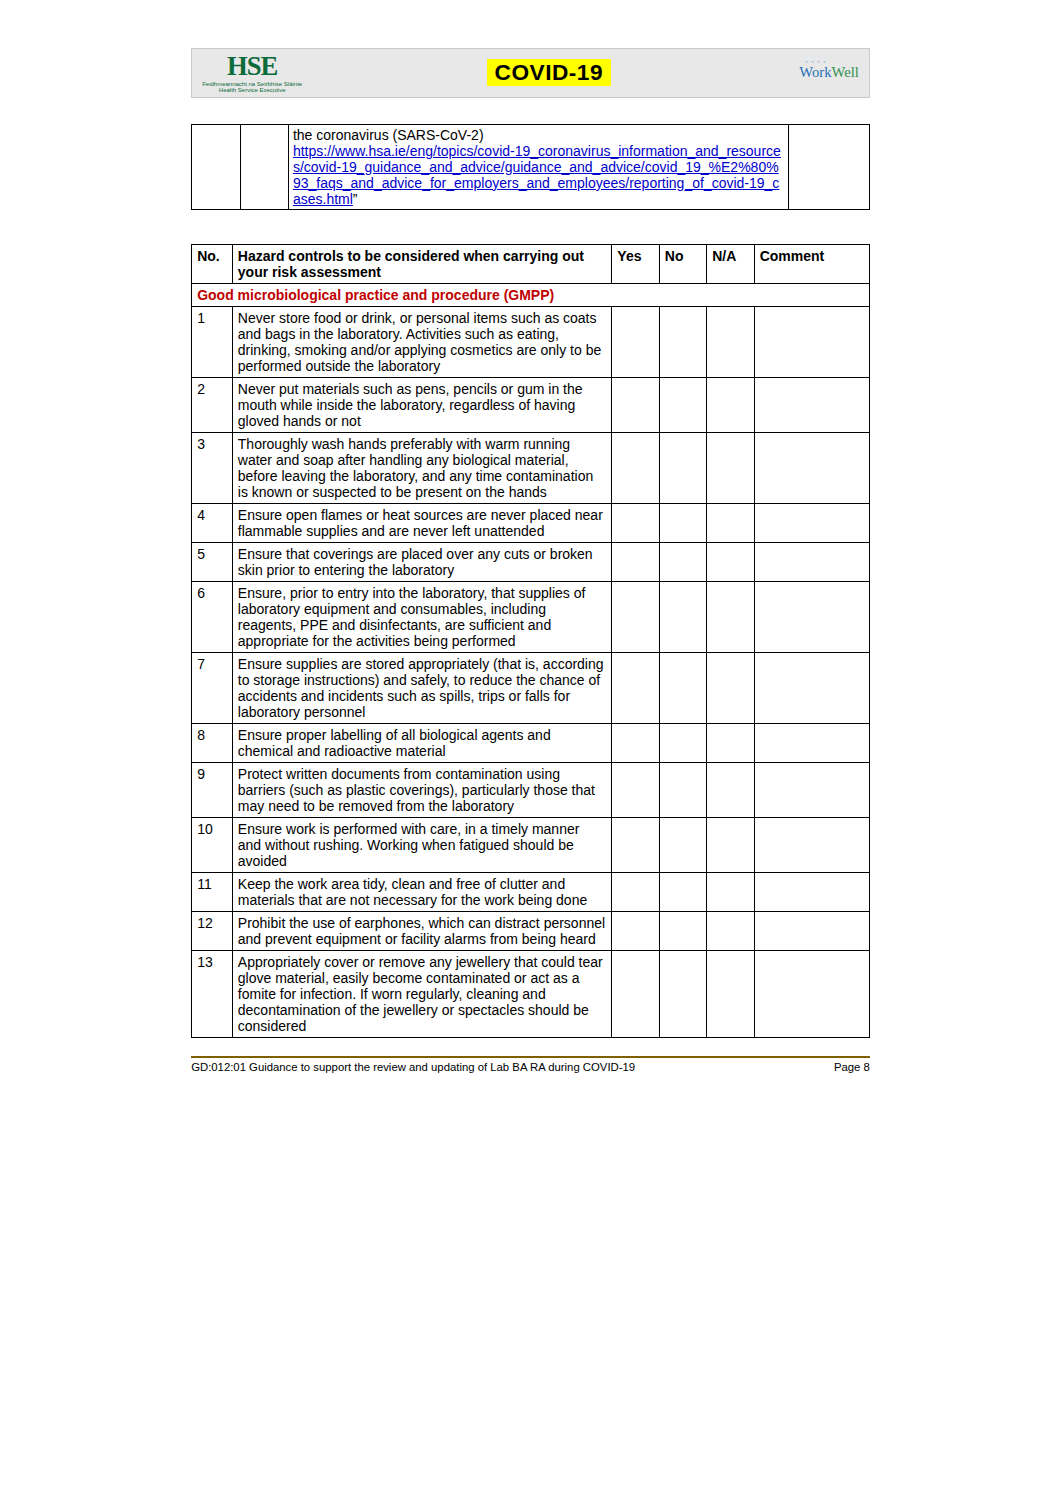HSE Feidhmeannacht na Seirbhíse Sláinte Health Service Executive
COVID-19
• • • • WorkWell
| | | the coronavirus (SARS-CoV-2) https://www.hsa.ie/eng/topics/covid-19_coronavirus_information_and_resources/covid-19_guidance_and_advice/guidance_and_advice/covid_19_%E2%80%93_faqs_and_advice_for_employers_and_employees/reporting_of_covid-19_cases.html ” | |
| No. | Hazard controls to be considered when carrying out your risk assessment | Yes | No | N/A | Comment |
| --- | --- | --- | --- | --- | --- |
| Good microbiological practice and procedure (GMPP) |
| 1 | Never store food or drink, or personal items such as coats and bags in the laboratory. Activities such as eating, drinking, smoking and/or applying cosmetics are only to be performed outside the laboratory | | | | |
| 2 | Never put materials such as pens, pencils or gum in the mouth while inside the laboratory, regardless of having gloved hands or not | | | | |
| 3 | Thoroughly wash hands preferably with warm running water and soap after handling any biological material, before leaving the laboratory, and any time contamination is known or suspected to be present on the hands | | | | |
| 4 | Ensure open flames or heat sources are never placed near flammable supplies and are never left unattended | | | | |
| 5 | Ensure that coverings are placed over any cuts or broken skin prior to entering the laboratory | | | | |
| 6 | Ensure, prior to entry into the laboratory, that supplies of laboratory equipment and consumables, including reagents, PPE and disinfectants, are sufficient and appropriate for the activities being performed | | | | |
| 7 | Ensure supplies are stored appropriately (that is, according to storage instructions) and safely, to reduce the chance of accidents and incidents such as spills, trips or falls for laboratory personnel | | | | |
| 8 | Ensure proper labelling of all biological agents and chemical and radioactive material | | | | |
| 9 | Protect written documents from contamination using barriers (such as plastic coverings), particularly those that may need to be removed from the laboratory | | | | |
| 10 | Ensure work is performed with care, in a timely manner and without rushing. Working when fatigued should be avoided | | | | |
| 11 | Keep the work area tidy, clean and free of clutter and materials that are not necessary for the work being done | | | | |
| 12 | Prohibit the use of earphones, which can distract personnel and prevent equipment or facility alarms from being heard | | | | |
| 13 | Appropriately cover or remove any jewellery that could tear glove material, easily become contaminated or act as a fomite for infection. If worn regularly, cleaning and decontamination of the jewellery or spectacles should be considered | | | | |
GD:012:01 Guidance to support the review and updating of Lab BA RA during COVID-19 Page 8